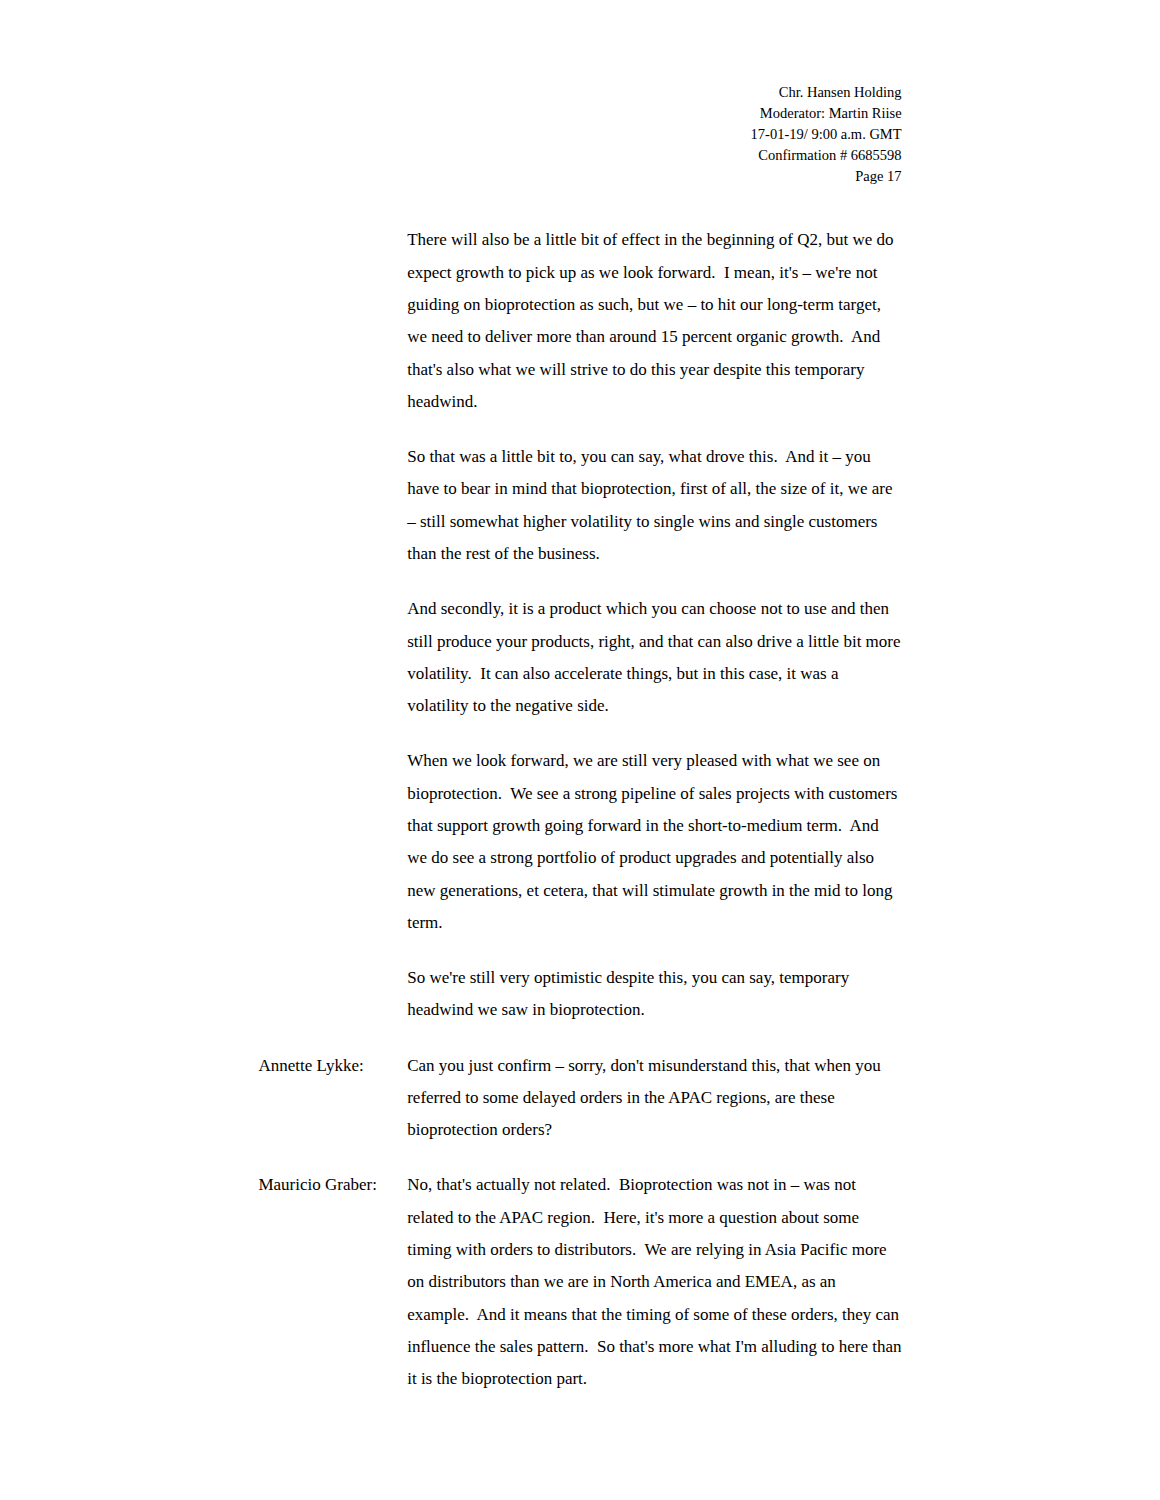Chr. Hansen Holding
Moderator: Martin Riise
17-01-19/ 9:00 a.m. GMT
Confirmation # 6685598
Page 17
There will also be a little bit of effect in the beginning of Q2, but we do expect growth to pick up as we look forward. I mean, it's – we're not guiding on bioprotection as such, but we – to hit our long-term target, we need to deliver more than around 15 percent organic growth. And that's also what we will strive to do this year despite this temporary headwind.
So that was a little bit to, you can say, what drove this. And it – you have to bear in mind that bioprotection, first of all, the size of it, we are – still somewhat higher volatility to single wins and single customers than the rest of the business.
And secondly, it is a product which you can choose not to use and then still produce your products, right, and that can also drive a little bit more volatility. It can also accelerate things, but in this case, it was a volatility to the negative side.
When we look forward, we are still very pleased with what we see on bioprotection. We see a strong pipeline of sales projects with customers that support growth going forward in the short-to-medium term. And we do see a strong portfolio of product upgrades and potentially also new generations, et cetera, that will stimulate growth in the mid to long term.
So we're still very optimistic despite this, you can say, temporary headwind we saw in bioprotection.
Annette Lykke:
Can you just confirm – sorry, don't misunderstand this, that when you referred to some delayed orders in the APAC regions, are these bioprotection orders?
Mauricio Graber:
No, that's actually not related. Bioprotection was not in – was not related to the APAC region. Here, it's more a question about some timing with orders to distributors. We are relying in Asia Pacific more on distributors than we are in North America and EMEA, as an example. And it means that the timing of some of these orders, they can influence the sales pattern. So that's more what I'm alluding to here than it is the bioprotection part.